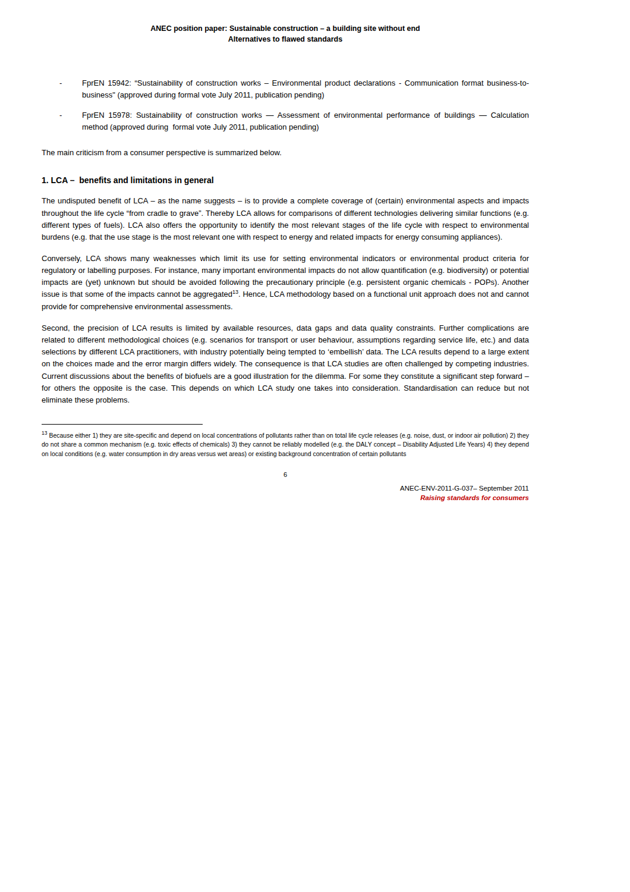ANEC position paper: Sustainable construction – a building site without end
Alternatives to flawed standards
FprEN 15942: “Sustainability of construction works – Environmental product declarations - Communication format business-to-business" (approved during formal vote July 2011, publication pending)
FprEN 15978: Sustainability of construction works — Assessment of environmental performance of buildings — Calculation method (approved during formal vote July 2011, publication pending)
The main criticism from a consumer perspective is summarized below.
1. LCA – benefits and limitations in general
The undisputed benefit of LCA – as the name suggests – is to provide a complete coverage of (certain) environmental aspects and impacts throughout the life cycle “from cradle to grave”. Thereby LCA allows for comparisons of different technologies delivering similar functions (e.g. different types of fuels). LCA also offers the opportunity to identify the most relevant stages of the life cycle with respect to environmental burdens (e.g. that the use stage is the most relevant one with respect to energy and related impacts for energy consuming appliances).
Conversely, LCA shows many weaknesses which limit its use for setting environmental indicators or environmental product criteria for regulatory or labelling purposes. For instance, many important environmental impacts do not allow quantification (e.g. biodiversity) or potential impacts are (yet) unknown but should be avoided following the precautionary principle (e.g. persistent organic chemicals - POPs). Another issue is that some of the impacts cannot be aggregated13. Hence, LCA methodology based on a functional unit approach does not and cannot provide for comprehensive environmental assessments.
Second, the precision of LCA results is limited by available resources, data gaps and data quality constraints. Further complications are related to different methodological choices (e.g. scenarios for transport or user behaviour, assumptions regarding service life, etc.) and data selections by different LCA practitioners, with industry potentially being tempted to ‘embellish’ data. The LCA results depend to a large extent on the choices made and the error margin differs widely. The consequence is that LCA studies are often challenged by competing industries. Current discussions about the benefits of biofuels are a good illustration for the dilemma. For some they constitute a significant step forward – for others the opposite is the case. This depends on which LCA study one takes into consideration. Standardisation can reduce but not eliminate these problems.
13 Because either 1) they are site-specific and depend on local concentrations of pollutants rather than on total life cycle releases (e.g. noise, dust, or indoor air pollution) 2) they do not share a common mechanism (e.g. toxic effects of chemicals) 3) they cannot be reliably modelled (e.g. the DALY concept – Disability Adjusted Life Years) 4) they depend on local conditions (e.g. water consumption in dry areas versus wet areas) or existing background concentration of certain pollutants
6
ANEC-ENV-2011-G-037– September 2011
Raising standards for consumers